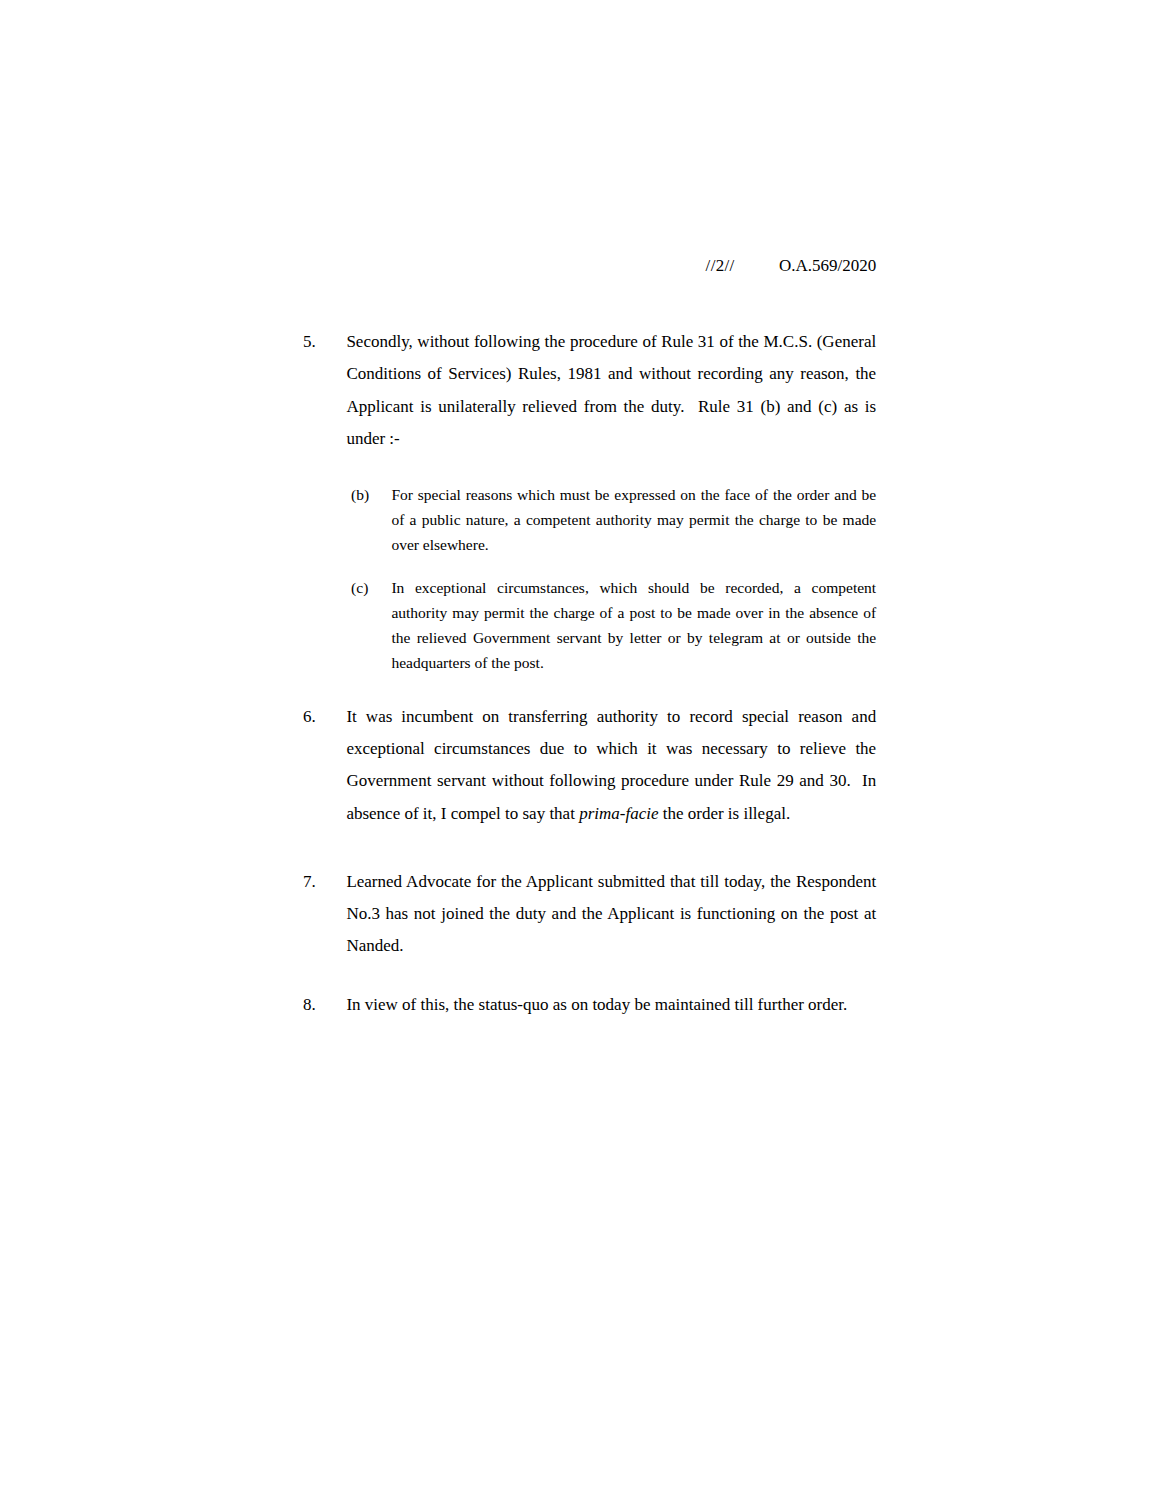//2// O.A.569/2020
5. Secondly, without following the procedure of Rule 31 of the M.C.S. (General Conditions of Services) Rules, 1981 and without recording any reason, the Applicant is unilaterally relieved from the duty. Rule 31 (b) and (c) as is under :-
(b) For special reasons which must be expressed on the face of the order and be of a public nature, a competent authority may permit the charge to be made over elsewhere.
(c) In exceptional circumstances, which should be recorded, a competent authority may permit the charge of a post to be made over in the absence of the relieved Government servant by letter or by telegram at or outside the headquarters of the post.
6. It was incumbent on transferring authority to record special reason and exceptional circumstances due to which it was necessary to relieve the Government servant without following procedure under Rule 29 and 30. In absence of it, I compel to say that prima-facie the order is illegal.
7. Learned Advocate for the Applicant submitted that till today, the Respondent No.3 has not joined the duty and the Applicant is functioning on the post at Nanded.
8. In view of this, the status-quo as on today be maintained till further order.